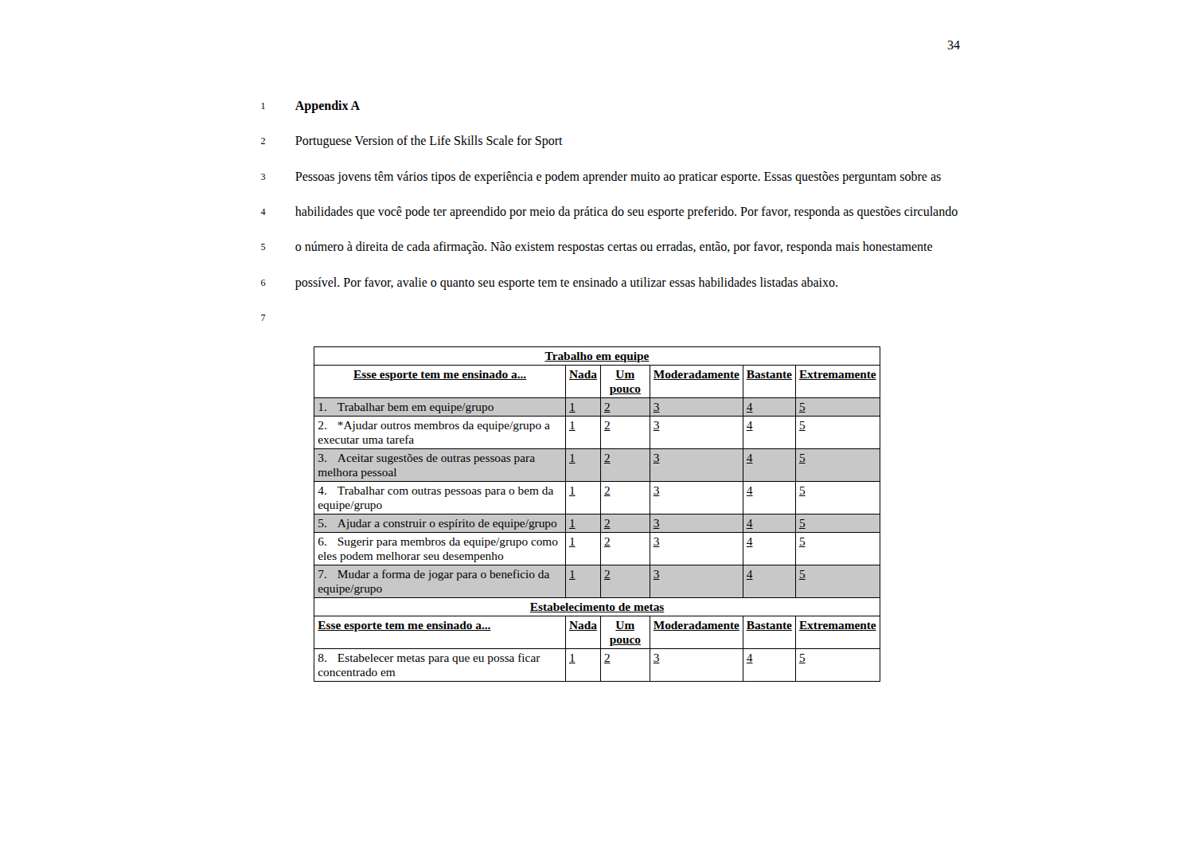34
1
Appendix A
2
Portuguese Version of the Life Skills Scale for Sport
3
Pessoas jovens têm vários tipos de experiência e podem aprender muito ao praticar esporte. Essas questões perguntam sobre as
4
habilidades que você pode ter apreendido por meio da prática do seu esporte preferido. Por favor, responda as questões circulando
5
o número à direita de cada afirmação. Não existem respostas certas ou erradas, então, por favor, responda mais honestamente
6
possível. Por favor, avalie o quanto seu esporte tem te ensinado a utilizar essas habilidades listadas abaixo.
7
| Trabalho em equipe |
| Esse esporte tem me ensinado a... | Nada | Um pouco | Moderadamente | Bastante | Extremamente |
| 1. Trabalhar bem em equipe/grupo | 1 | 2 | 3 | 4 | 5 |
| 2. *Ajudar outros membros da equipe/grupo a executar uma tarefa | 1 | 2 | 3 | 4 | 5 |
| 3. Aceitar sugestões de outras pessoas para melhora pessoal | 1 | 2 | 3 | 4 | 5 |
| 4. Trabalhar com outras pessoas para o bem da equipe/grupo | 1 | 2 | 3 | 4 | 5 |
| 5. Ajudar a construir o espírito de equipe/grupo | 1 | 2 | 3 | 4 | 5 |
| 6. Sugerir para membros da equipe/grupo como eles podem melhorar seu desempenho | 1 | 2 | 3 | 4 | 5 |
| 7. Mudar a forma de jogar para o beneficio da equipe/grupo | 1 | 2 | 3 | 4 | 5 |
| Estabelecimento de metas |
| Esse esporte tem me ensinado a... | Nada | Um pouco | Moderadamente | Bastante | Extremamente |
| 8. Estabelecer metas para que eu possa ficar concentrado em | 1 | 2 | 3 | 4 | 5 |